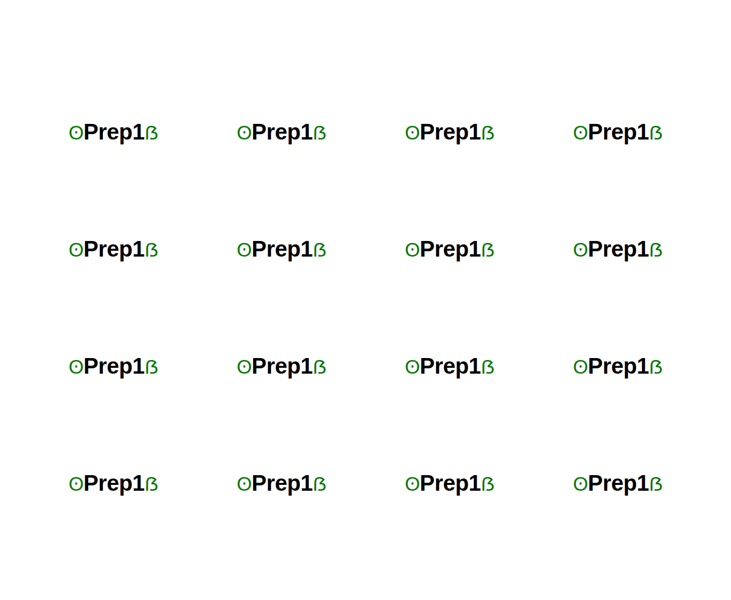| ʘ Prep1 ẞ | ʘ Prep1 ẞ | ʘ Prep1 ẞ | ʘ Prep1 ẞ |
| ʘ Prep1 ẞ | ʘ Prep1 ẞ | ʘ Prep1 ẞ | ʘ Prep1 ẞ |
| ʘ Prep1 ẞ | ʘ Prep1 ẞ | ʘ Prep1 ẞ | ʘ Prep1 ẞ |
| ʘ Prep1 ẞ | ʘ Prep1 ẞ | ʘ Prep1 ẞ | ʘ Prep1 ẞ |